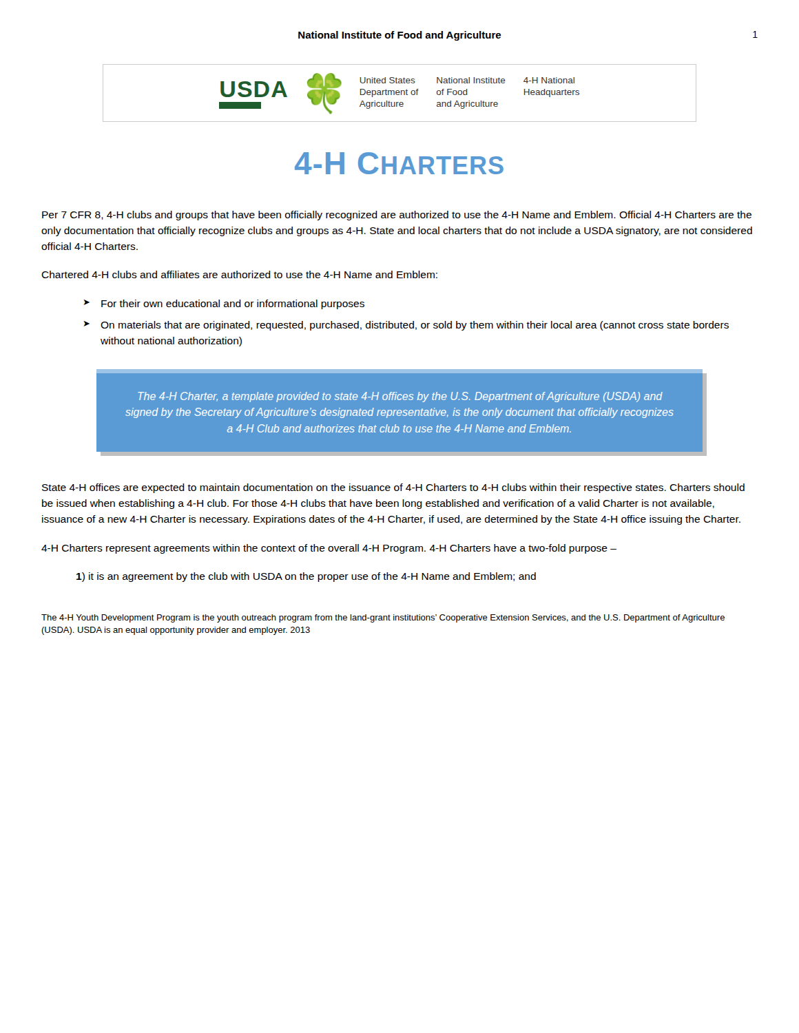National Institute of Food and Agriculture 1
USDA
🍀
United States
Department of
Agriculture
National Institute
of Food
and Agriculture
4-H National
Headquarters
4-H CHARTERS
Per 7 CFR 8, 4-H clubs and groups that have been officially recognized are authorized to use the 4-H Name and Emblem. Official 4-H Charters are the only documentation that officially recognize clubs and groups as 4-H. State and local charters that do not include a USDA signatory, are not considered official 4-H Charters.
Chartered 4-H clubs and affiliates are authorized to use the 4-H Name and Emblem:
For their own educational and or informational purposes
On materials that are originated, requested, purchased, distributed, or sold by them within their local area (cannot cross state borders without national authorization)
The 4-H Charter, a template provided to state 4-H offices by the U.S. Department of Agriculture (USDA) and signed by the Secretary of Agriculture’s designated representative, is the only document that officially recognizes a 4-H Club and authorizes that club to use the 4-H Name and Emblem.
State 4-H offices are expected to maintain documentation on the issuance of 4-H Charters to 4-H clubs within their respective states. Charters should be issued when establishing a 4-H club. For those 4-H clubs that have been long established and verification of a valid Charter is not available, issuance of a new 4-H Charter is necessary. Expirations dates of the 4-H Charter, if used, are determined by the State 4-H office issuing the Charter.
4-H Charters represent agreements within the context of the overall 4-H Program. 4-H Charters have a two-fold purpose –
1) it is an agreement by the club with USDA on the proper use of the 4-H Name and Emblem; and
The 4-H Youth Development Program is the youth outreach program from the land-grant institutions’ Cooperative Extension Services, and the U.S. Department of Agriculture (USDA). USDA is an equal opportunity provider and employer. 2013